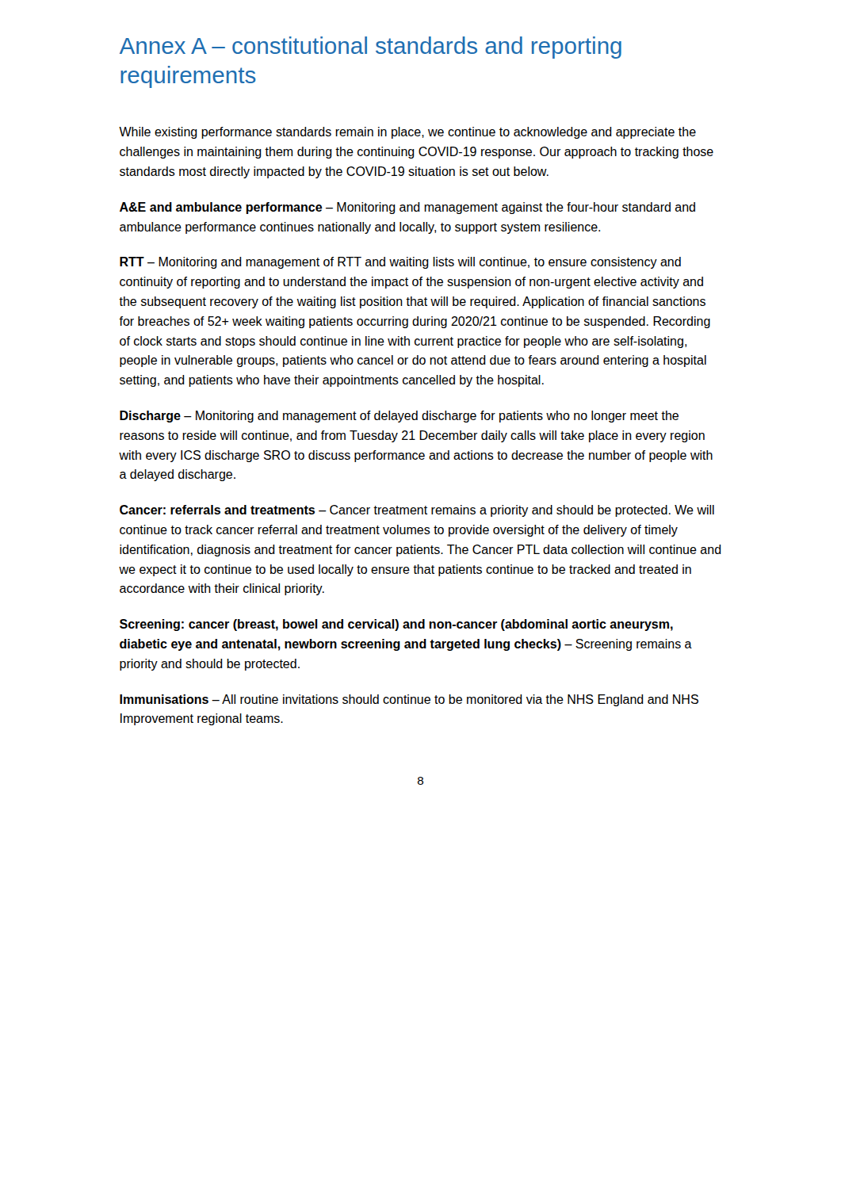Annex A – constitutional standards and reporting requirements
While existing performance standards remain in place, we continue to acknowledge and appreciate the challenges in maintaining them during the continuing COVID-19 response. Our approach to tracking those standards most directly impacted by the COVID-19 situation is set out below.
A&E and ambulance performance – Monitoring and management against the four-hour standard and ambulance performance continues nationally and locally, to support system resilience.
RTT – Monitoring and management of RTT and waiting lists will continue, to ensure consistency and continuity of reporting and to understand the impact of the suspension of non-urgent elective activity and the subsequent recovery of the waiting list position that will be required. Application of financial sanctions for breaches of 52+ week waiting patients occurring during 2020/21 continue to be suspended. Recording of clock starts and stops should continue in line with current practice for people who are self-isolating, people in vulnerable groups, patients who cancel or do not attend due to fears around entering a hospital setting, and patients who have their appointments cancelled by the hospital.
Discharge – Monitoring and management of delayed discharge for patients who no longer meet the reasons to reside will continue, and from Tuesday 21 December daily calls will take place in every region with every ICS discharge SRO to discuss performance and actions to decrease the number of people with a delayed discharge.
Cancer: referrals and treatments – Cancer treatment remains a priority and should be protected. We will continue to track cancer referral and treatment volumes to provide oversight of the delivery of timely identification, diagnosis and treatment for cancer patients. The Cancer PTL data collection will continue and we expect it to continue to be used locally to ensure that patients continue to be tracked and treated in accordance with their clinical priority.
Screening: cancer (breast, bowel and cervical) and non-cancer (abdominal aortic aneurysm, diabetic eye and antenatal, newborn screening and targeted lung checks) – Screening remains a priority and should be protected.
Immunisations – All routine invitations should continue to be monitored via the NHS England and NHS Improvement regional teams.
8